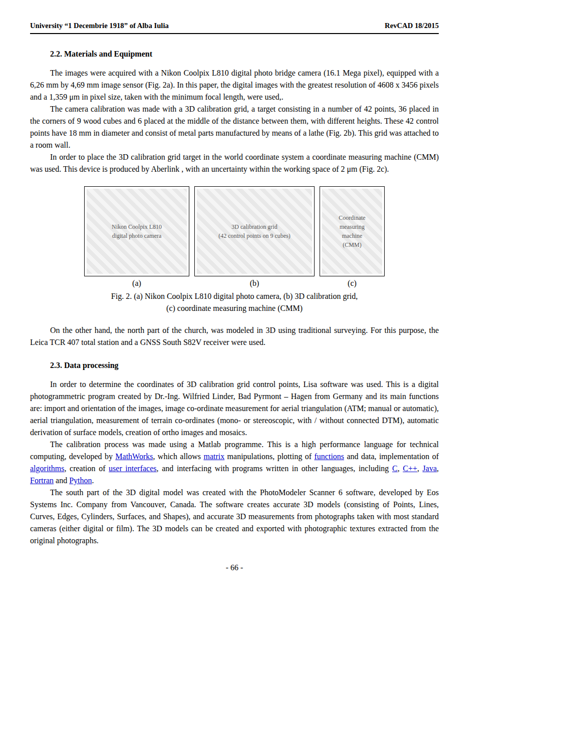University “1 Decembrie 1918” of Alba Iulia RevCAD 18/2015
2.2. Materials and Equipment
The images were acquired with a Nikon Coolpix L810 digital photo bridge camera (16.1 Mega pixel), equipped with a 6,26 mm by 4,69 mm image sensor (Fig. 2a). In this paper, the digital images with the greatest resolution of 4608 x 3456 pixels and a 1,359 μm in pixel size, taken with the minimum focal length, were used,.
The camera calibration was made with a 3D calibration grid, a target consisting in a number of 42 points, 36 placed in the corners of 9 wood cubes and 6 placed at the middle of the distance between them, with different heights. These 42 control points have 18 mm in diameter and consist of metal parts manufactured by means of a lathe (Fig. 2b). This grid was attached to a room wall.
In order to place the 3D calibration grid target in the world coordinate system a coordinate measuring machine (CMM) was used. This device is produced by Aberlink , with an uncertainty within the working space of 2 μm (Fig. 2c).
Nikon Coolpix L810
digital photo camera
3D calibration grid
(42 control points on 9 cubes)
Coordinate
measuring
machine
(CMM)
(a) (b) (c)
Fig. 2. (a) Nikon Coolpix L810 digital photo camera, (b) 3D calibration grid,
(c) coordinate measuring machine (CMM)
On the other hand, the north part of the church, was modeled in 3D using traditional surveying. For this purpose, the Leica TCR 407 total station and a GNSS South S82V receiver were used.
2.3. Data processing
In order to determine the coordinates of 3D calibration grid control points, Lisa software was used. This is a digital photogrammetric program created by Dr.-Ing. Wilfried Linder, Bad Pyrmont – Hagen from Germany and its main functions are: import and orientation of the images, image co-ordinate measurement for aerial triangulation (ATM; manual or automatic), aerial triangulation, measurement of terrain co-ordinates (mono- or stereoscopic, with / without connected DTM), automatic derivation of surface models, creation of ortho images and mosaics.
The calibration process was made using a Matlab programme. This is a high performance language for technical computing, developed by MathWorks, which allows matrix manipulations, plotting of functions and data, implementation of algorithms, creation of user interfaces, and interfacing with programs written in other languages, including C, C++, Java, Fortran and Python.
The south part of the 3D digital model was created with the PhotoModeler Scanner 6 software, developed by Eos Systems Inc. Company from Vancouver, Canada. The software creates accurate 3D models (consisting of Points, Lines, Curves, Edges, Cylinders, Surfaces, and Shapes), and accurate 3D measurements from photographs taken with most standard cameras (either digital or film). The 3D models can be created and exported with photographic textures extracted from the original photographs.
- 66 -